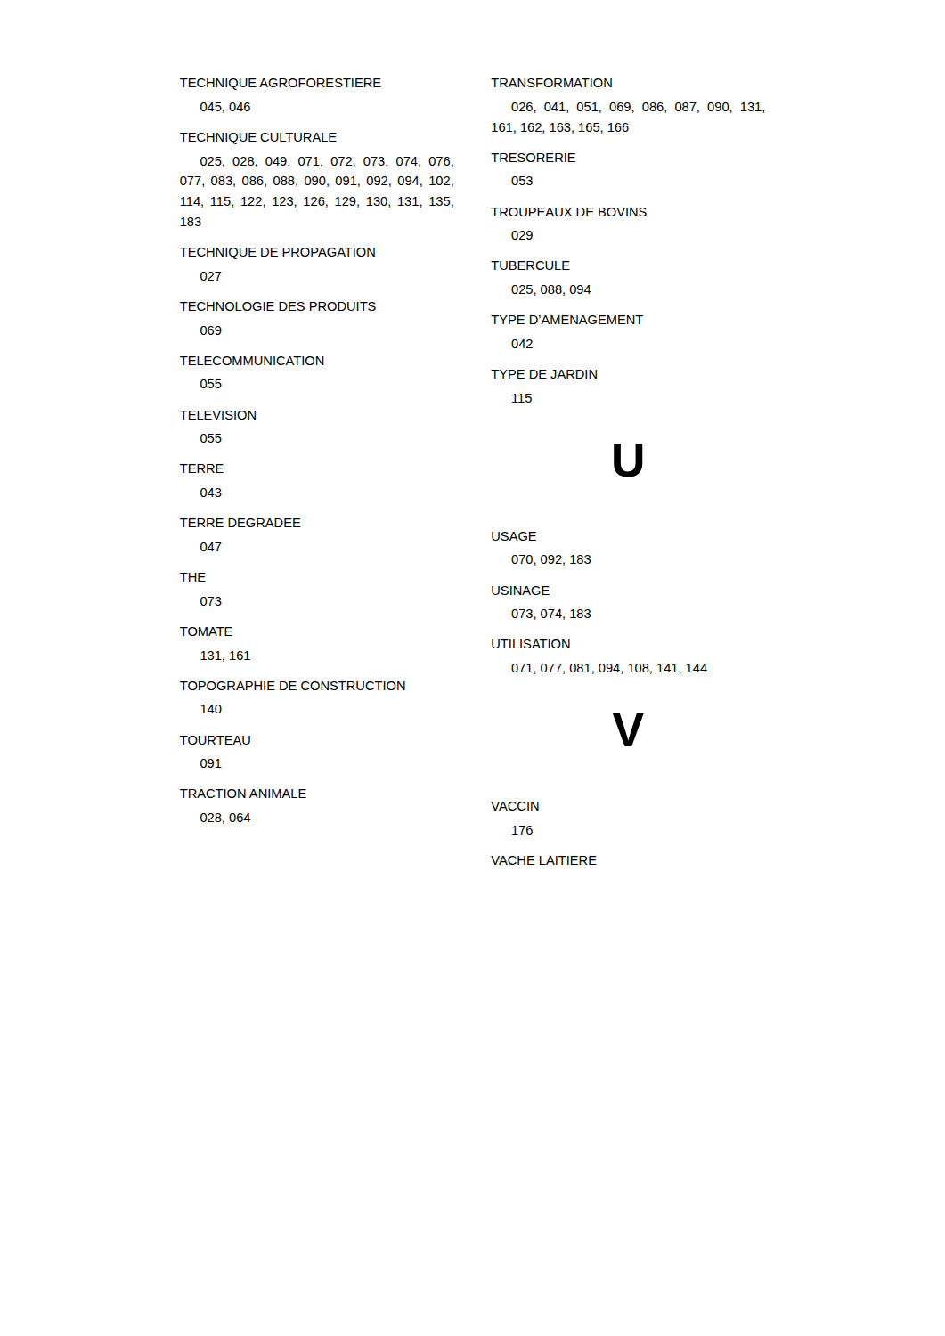TECHNIQUE AGROFORESTIERE
045, 046
TECHNIQUE CULTURALE
025, 028, 049, 071, 072, 073, 074, 076, 077, 083, 086, 088, 090, 091, 092, 094, 102, 114, 115, 122, 123, 126, 129, 130, 131, 135, 183
TECHNIQUE DE PROPAGATION
027
TECHNOLOGIE DES PRODUITS
069
TELECOMMUNICATION
055
TELEVISION
055
TERRE
043
TERRE DEGRADEE
047
THE
073
TOMATE
131, 161
TOPOGRAPHIE DE CONSTRUCTION
140
TOURTEAU
091
TRACTION ANIMALE
028, 064
TRANSFORMATION
026, 041, 051, 069, 086, 087, 090, 131, 161, 162, 163, 165, 166
TRESORERIE
053
TROUPEAUX DE BOVINS
029
TUBERCULE
025, 088, 094
TYPE D’AMENAGEMENT
042
TYPE DE JARDIN
115
U
USAGE
070, 092, 183
USINAGE
073, 074, 183
UTILISATION
071, 077, 081, 094, 108, 141, 144
V
VACCIN
176
VACHE LAITIERE